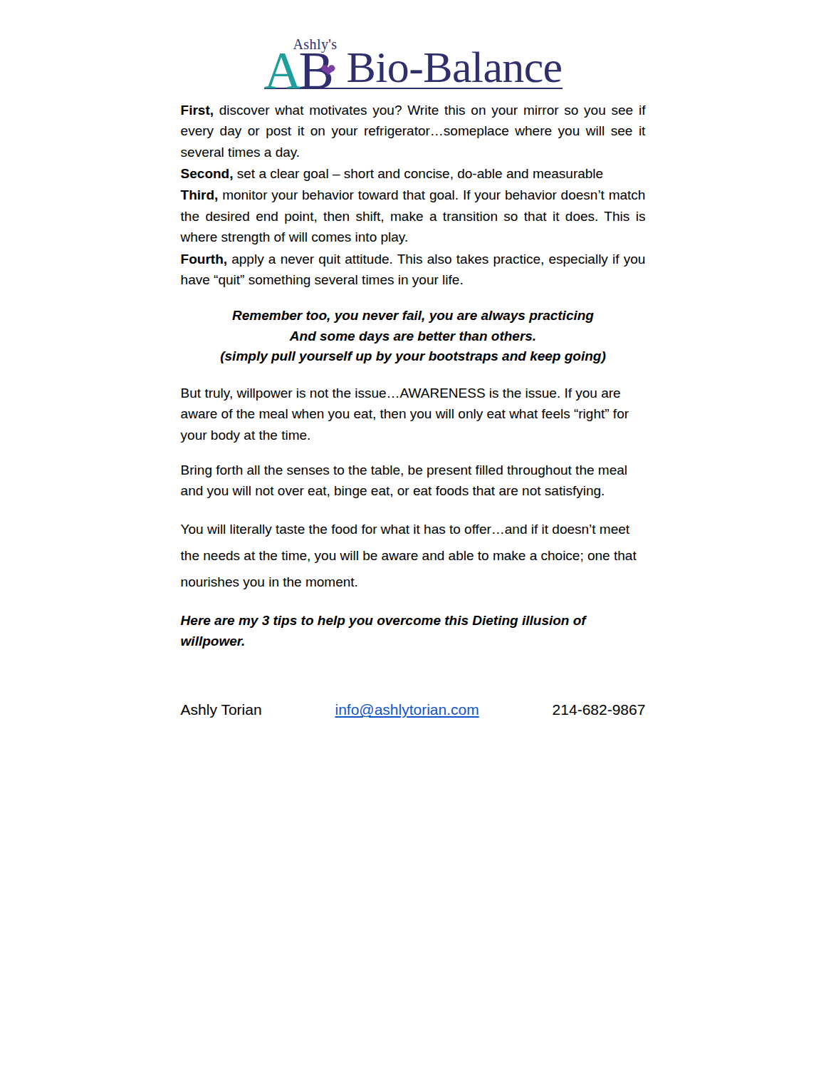Ashly's AB❤Bio-Balance
First, discover what motivates you? Write this on your mirror so you see if every day or post it on your refrigerator…someplace where you will see it several times a day.
Second, set a clear goal – short and concise, do-able and measurable
Third, monitor your behavior toward that goal. If your behavior doesn’t match the desired end point, then shift, make a transition so that it does. This is where strength of will comes into play.
Fourth, apply a never quit attitude. This also takes practice, especially if you have “quit” something several times in your life.
Remember too, you never fail, you are always practicing
And some days are better than others.
(simply pull yourself up by your bootstraps and keep going)
But truly, willpower is not the issue…AWARENESS is the issue. If you are aware of the meal when you eat, then you will only eat what feels “right” for your body at the time.
Bring forth all the senses to the table, be present filled throughout the meal and you will not over eat, binge eat, or eat foods that are not satisfying.
You will literally taste the food for what it has to offer…and if it doesn’t meet the needs at the time, you will be aware and able to make a choice; one that nourishes you in the moment.
Here are my 3 tips to help you overcome this Dieting illusion of willpower.
Ashly Torian info@ashlytorian.com 214-682-9867